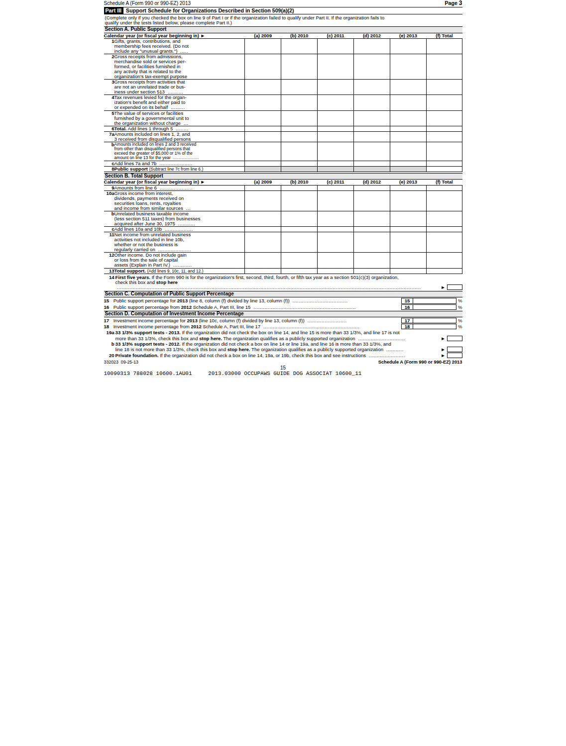Schedule A (Form 990 or 990-EZ) 2013
Page 3
Part III
Support Schedule for Organizations Described in Section 509(a)(2)
(Complete only if you checked the box on line 9 of Part I or if the organization failed to qualify under Part II. If the organization fails to qualify under the tests listed below, please complete Part II.)
Section A. Public Support
| Calendar year (or fiscal year beginning in) ► | (a) 2009 | (b) 2010 | (c) 2011 | (d) 2012 | (e) 2013 | (f) Total |
| 1 Gifts, grants, contributions, and membership fees received. (Do not include any "unusual grants.") ..... | | | | | | |
| 2 Gross receipts from admissions, merchandise sold or services per- formed, or facilities furnished in any activity that is related to the organization's tax-exempt purpose | | | | | | |
| 3 Gross receipts from activities that are not an unrelated trade or bus- iness under section 513 .......... | | | | | | |
| 4 Tax revenues levied for the organ- ization's benefit and either paid to or expended on its behalf ......... | | | | | | |
| 5 The value of services or facilities furnished by a governmental unit to the organization without charge ... | | | | | | |
| 6 Total. Add lines 1 through 5 ........ | | | | | | |
| 7a Amounts included on lines 1, 2, and 3 received from disqualified persons | | | | | | |
| b Amounts included on lines 2 and 3 received from other than disqualified persons that exceed the greater of $5,000 or 1% of the amount on line 13 for the year .................. | | | | | | |
| c Add lines 7a and 7b ..................... | | | | | | |
| 8 Public support (Subtract line 7c from line 6.) | | | | | | |
Section B. Total Support
| Calendar year (or fiscal year beginning in) ► | (a) 2009 | (b) 2010 | (c) 2011 | (d) 2012 | (e) 2013 | (f) Total |
| 9 Amounts from line 6 ..................... | | | | | | |
| 10a Gross income from interest, dividends, payments received on securities loans, rents, royalties and income from similar sources ... | | | | | | |
| b Unrelated business taxable income (less section 511 taxes) from businesses acquired after June 30, 1975 ........... | | | | | | |
| c Add lines 10a and 10b .................. | | | | | | |
| 11 Net income from unrelated business activities not included in line 10b, whether or not the business is regularly carried on ..................... | | | | | | |
| 12 Other income. Do not include gain or loss from the sale of capital assets (Explain in Part IV.) ............ | | | | | | |
| 13 Total support. (Add lines 9, 10c, 11, and 12.) | | | | | | |
14
First five years. If the Form 990 is for the organization's first, second, third, fourth, or fifth tax year as a section 501(c)(3) organization,
check this box and stop here .................................................................................................................................................................................................
►
Section C. Computation of Public Support Percentage
15
Public support percentage for 2013 (line 8, column (f) divided by line 13, column (f)) ...................................
15
%
16
Public support percentage from 2012 Schedule A, Part III, line 15 .................................................................
16
%
Section D. Computation of Investment Income Percentage
17
Investment income percentage for 2013 (line 10c, column (f) divided by line 13, column (f)) .........................
17
%
18
Investment income percentage from 2012 Schedule A, Part III, line 17 .............................................................
18
%
19a
33 1/3% support tests - 2013. If the organization did not check the box on line 14, and line 15 is more than 33 1/3%, and line 17 is not
more than 33 1/3%, check this box and stop here. The organization qualifies as a publicly supported organization ..............................
►
b
33 1/3% support tests - 2012. If the organization did not check a box on line 14 or line 19a, and line 16 is more than 33 1/3%, and
line 18 is not more than 33 1/3%, check this box and stop here. The organization qualifies as a publicly supported organization ...........
►
20
Private foundation. If the organization did not check a box on line 14, 19a, or 19b, check this box and see instructions .......................
►
332023 09-25-13
Schedule A (Form 990 or 990-EZ) 2013
15
10090313 788028 10600.1AU01 2013.03000 OCCUPAWS GUIDE DOG ASSOCIAT 10600_11